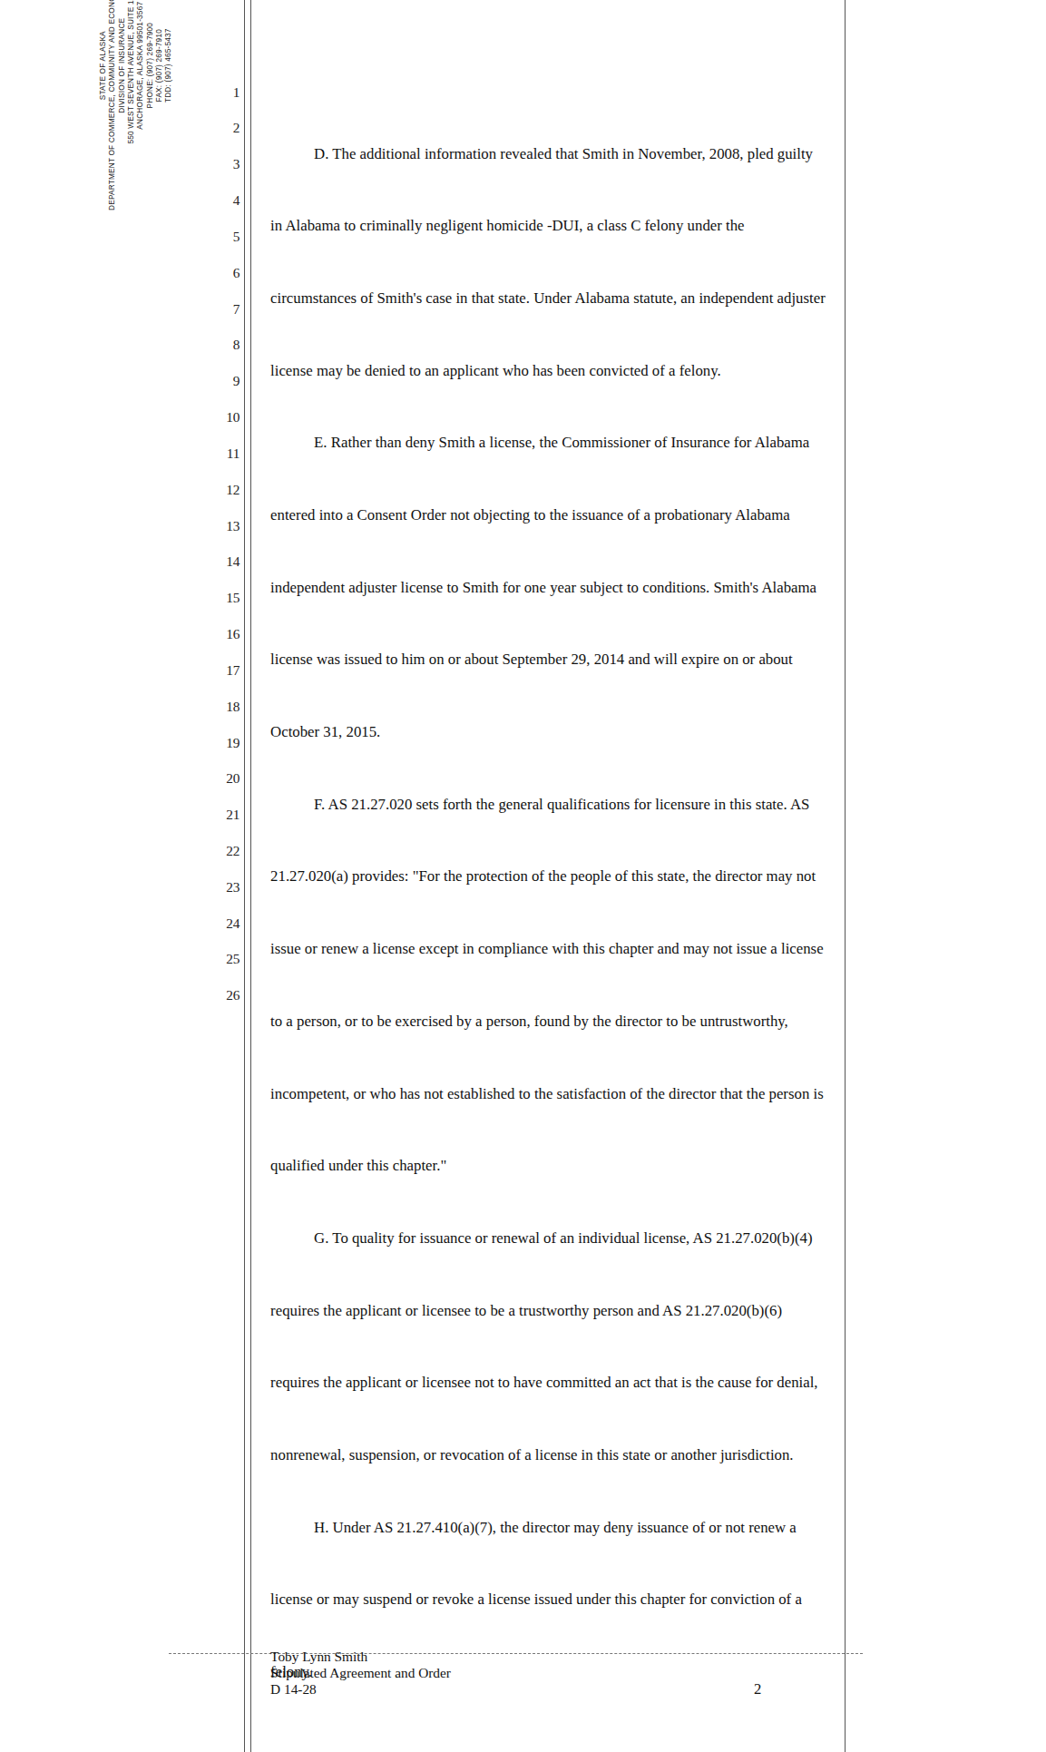STATE OF ALASKA
DEPARTMENT OF COMMERCE, COMMUNITY AND ECONOMIC DEVELOPMENT
DIVISION OF INSURANCE
550 WEST SEVENTH AVENUE, SUITE 1560
ANCHORAGE, ALASKA 99501-3567
PHONE: (907) 269-7900
FAX: (907) 269-7910
TDD: (907) 465-5437
1
2
3
4
5
6
7
8
9
10
11
12
13
14
15
16
17
18
19
20
21
22
23
24
25
26
D. The additional information revealed that Smith in November, 2008, pled guilty in Alabama to criminally negligent homicide -DUI, a class C felony under the circumstances of Smith's case in that state. Under Alabama statute, an independent adjuster license may be denied to an applicant who has been convicted of a felony.
E. Rather than deny Smith a license, the Commissioner of Insurance for Alabama entered into a Consent Order not objecting to the issuance of a probationary Alabama independent adjuster license to Smith for one year subject to conditions. Smith's Alabama license was issued to him on or about September 29, 2014 and will expire on or about October 31, 2015.
F. AS 21.27.020 sets forth the general qualifications for licensure in this state. AS 21.27.020(a) provides: "For the protection of the people of this state, the director may not issue or renew a license except in compliance with this chapter and may not issue a license to a person, or to be exercised by a person, found by the director to be untrustworthy, incompetent, or who has not established to the satisfaction of the director that the person is qualified under this chapter."
G. To quality for issuance or renewal of an individual license, AS 21.27.020(b)(4) requires the applicant or licensee to be a trustworthy person and AS 21.27.020(b)(6) requires the applicant or licensee not to have committed an act that is the cause for denial, nonrenewal, suspension, or revocation of a license in this state or another jurisdiction.
H. Under AS 21.27.410(a)(7), the director may deny issuance of or not renew a license or may suspend or revoke a license issued under this chapter for conviction of a felony.
Toby Lynn Smith
Stipulated Agreement and Order
D 14-28 2